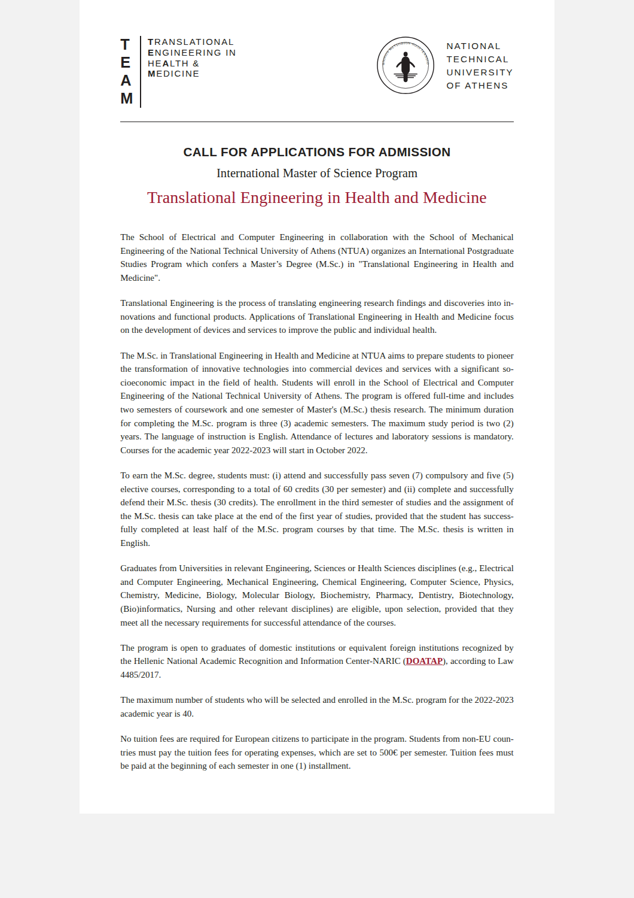TEAM
Translational Engineering in health & Medicine
ΕΘΝΙΚΟΝ ΜΕΤΣΟΒΙΟΝ ΠΟΛΥΤΕΧΝΕΙΟΝ
National Technical University of Athens
CALL FOR APPLICATIONS FOR ADMISSION
International Master of Science Program
Translational Engineering in Health and Medicine
The School of Electrical and Computer Engineering in collaboration with the School of Mechanical Engineering of the National Technical University of Athens (NTUA) organizes an International Postgraduate Studies Program which confers a Master’s Degree (M.Sc.) in "Translational Engineering in Health and Medicine".
Translational Engineering is the process of translating engineering research findings and discoveries into innovations and functional products. Applications of Translational Engineering in Health and Medicine focus on the development of devices and services to improve the public and individual health.
The M.Sc. in Translational Engineering in Health and Medicine at NTUA aims to prepare students to pioneer the transformation of innovative technologies into commercial devices and services with a significant socioeconomic impact in the field of health. Students will enroll in the School of Electrical and Computer Engineering of the National Technical University of Athens. The program is offered full-time and includes two semesters of coursework and one semester of Master's (M.Sc.) thesis research. The minimum duration for completing the M.Sc. program is three (3) academic semesters. The maximum study period is two (2) years. The language of instruction is English. Attendance of lectures and laboratory sessions is mandatory. Courses for the academic year 2022-2023 will start in October 2022.
To earn the M.Sc. degree, students must: (i) attend and successfully pass seven (7) compulsory and five (5) elective courses, corresponding to a total of 60 credits (30 per semester) and (ii) complete and successfully defend their M.Sc. thesis (30 credits). The enrollment in the third semester of studies and the assignment of the M.Sc. thesis can take place at the end of the first year of studies, provided that the student has successfully completed at least half of the M.Sc. program courses by that time. The M.Sc. thesis is written in English.
Graduates from Universities in relevant Engineering, Sciences or Health Sciences disciplines (e.g., Electrical and Computer Engineering, Mechanical Engineering, Chemical Engineering, Computer Science, Physics, Chemistry, Medicine, Biology, Molecular Biology, Biochemistry, Pharmacy, Dentistry, Biotechnology, (Bio)informatics, Nursing and other relevant disciplines) are eligible, upon selection, provided that they meet all the necessary requirements for successful attendance of the courses.
The program is open to graduates of domestic institutions or equivalent foreign institutions recognized by the Hellenic National Academic Recognition and Information Center-NARIC (DOATAP), according to Law 4485/2017.
The maximum number of students who will be selected and enrolled in the M.Sc. program for the 2022-2023 academic year is 40.
No tuition fees are required for European citizens to participate in the program. Students from non-EU countries must pay the tuition fees for operating expenses, which are set to 500€ per semester. Tuition fees must be paid at the beginning of each semester in one (1) installment.